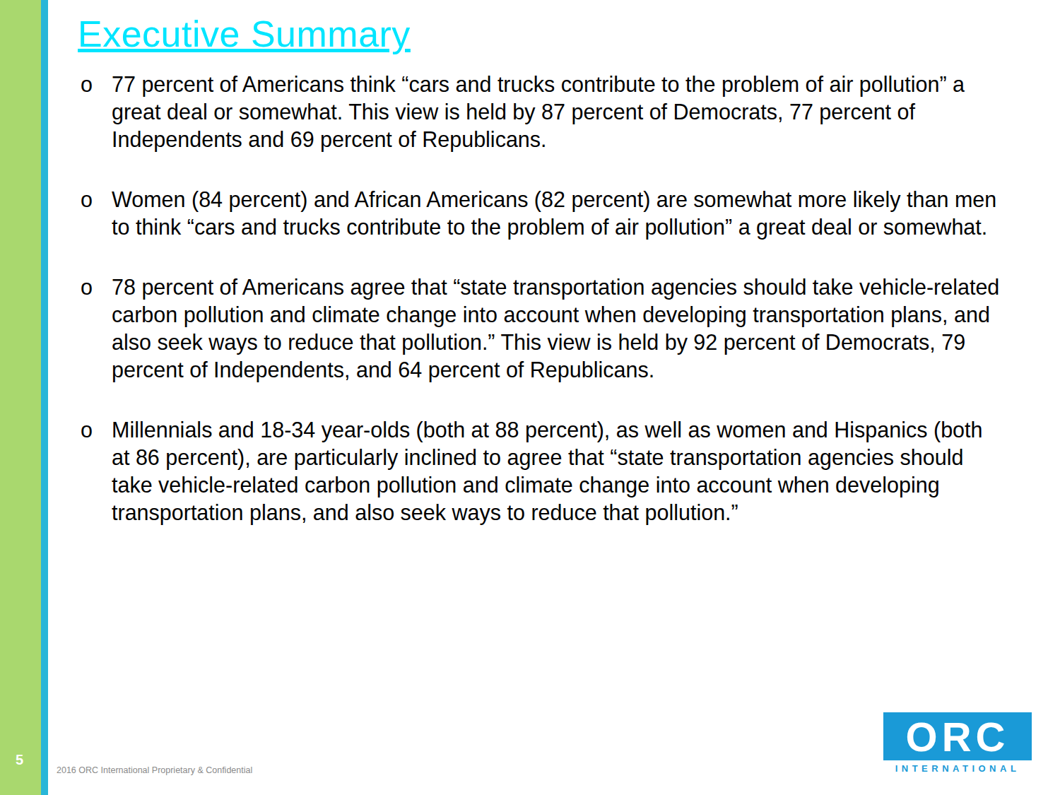Executive Summary
77 percent of Americans think “cars and trucks contribute to the problem of air pollution” a great deal or somewhat. This view is held by 87 percent of Democrats, 77 percent of Independents and 69 percent of Republicans.
Women (84 percent) and African Americans (82 percent) are somewhat more likely than men to think “cars and trucks contribute to the problem of air pollution” a great deal or somewhat.
78 percent of Americans agree that “state transportation agencies should take vehicle-related carbon pollution and climate change into account when developing transportation plans, and also seek ways to reduce that pollution.” This view is held by 92 percent of Democrats, 79 percent of Independents, and 64 percent of Republicans.
Millennials and 18-34 year-olds (both at 88 percent), as well as women and Hispanics (both at 86 percent), are particularly inclined to agree that “state transportation agencies should take vehicle-related carbon pollution and climate change into account when developing transportation plans, and also seek ways to reduce that pollution.”
5
2016 ORC International Proprietary & Confidential
ORC
INTERNATIONAL